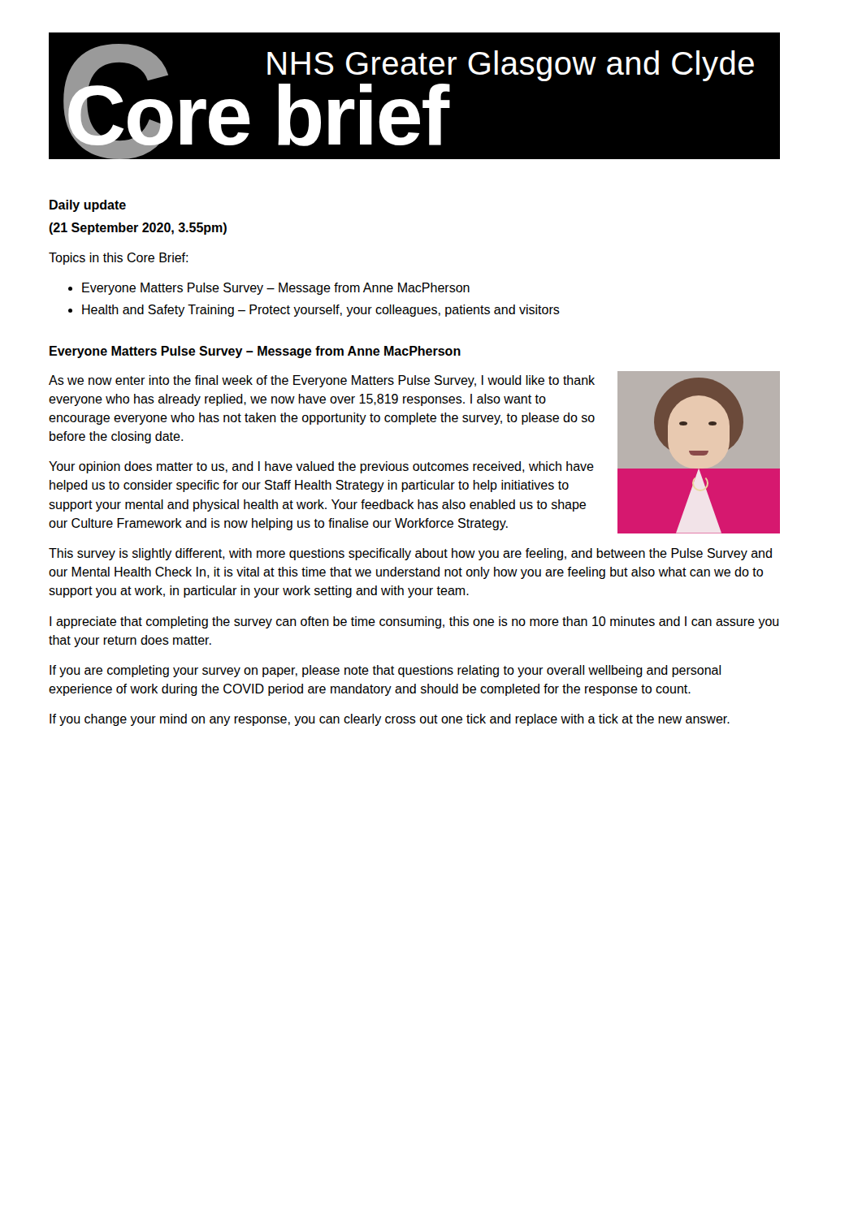C
NHS Greater Glasgow and Clyde
Core brief
Daily update
(21 September 2020, 3.55pm)
Topics in this Core Brief:
Everyone Matters Pulse Survey – Message from Anne MacPherson
Health and Safety Training – Protect yourself, your colleagues, patients and visitors
Everyone Matters Pulse Survey – Message from Anne MacPherson
As we now enter into the final week of the Everyone Matters Pulse Survey, I would like to thank everyone who has already replied, we now have over 15,819 responses. I also want to encourage everyone who has not taken the opportunity to complete the survey, to please do so before the closing date.
Your opinion does matter to us, and I have valued the previous outcomes received, which have helped us to consider specific for our Staff Health Strategy in particular to help initiatives to support your mental and physical health at work. Your feedback has also enabled us to shape our Culture Framework and is now helping us to finalise our Workforce Strategy.
This survey is slightly different, with more questions specifically about how you are feeling, and between the Pulse Survey and our Mental Health Check In, it is vital at this time that we understand not only how you are feeling but also what can we do to support you at work, in particular in your work setting and with your team.
I appreciate that completing the survey can often be time consuming, this one is no more than 10 minutes and I can assure you that your return does matter.
If you are completing your survey on paper, please note that questions relating to your overall wellbeing and personal experience of work during the COVID period are mandatory and should be completed for the response to count.
If you change your mind on any response, you can clearly cross out one tick and replace with a tick at the new answer.